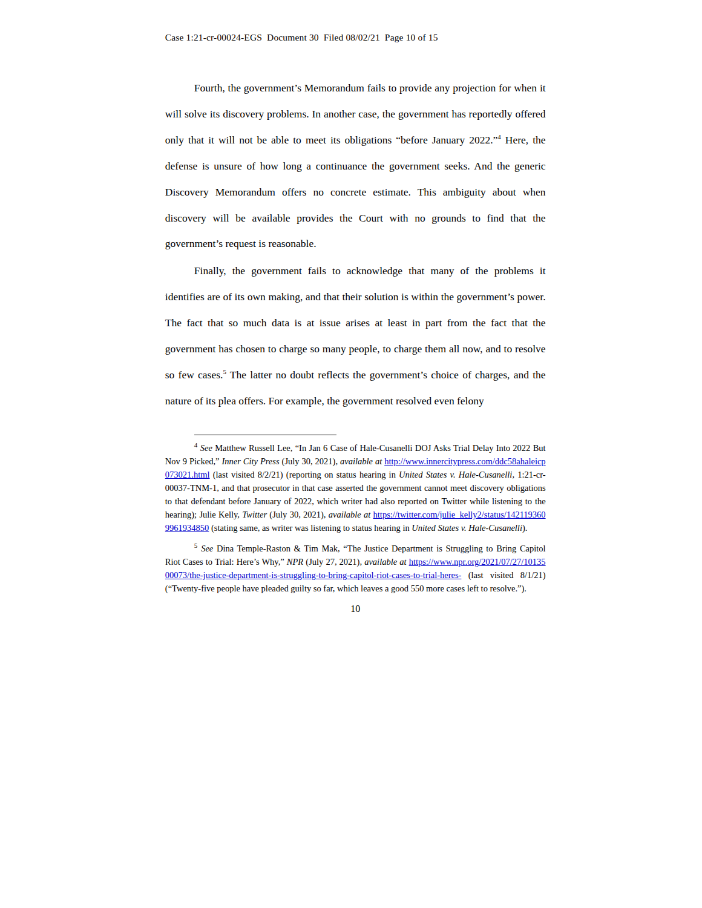Case 1:21-cr-00024-EGS Document 30 Filed 08/02/21 Page 10 of 15
Fourth, the government’s Memorandum fails to provide any projection for when it will solve its discovery problems. In another case, the government has reportedly offered only that it will not be able to meet its obligations “before January 2022.”4 Here, the defense is unsure of how long a continuance the government seeks. And the generic Discovery Memorandum offers no concrete estimate. This ambiguity about when discovery will be available provides the Court with no grounds to find that the government’s request is reasonable.
Finally, the government fails to acknowledge that many of the problems it identifies are of its own making, and that their solution is within the government’s power. The fact that so much data is at issue arises at least in part from the fact that the government has chosen to charge so many people, to charge them all now, and to resolve so few cases.5 The latter no doubt reflects the government’s choice of charges, and the nature of its plea offers. For example, the government resolved even felony
4 See Matthew Russell Lee, “In Jan 6 Case of Hale-Cusanelli DOJ Asks Trial Delay Into 2022 But Nov 9 Picked,” Inner City Press (July 30, 2021), available at http://www.innercitypress.com/ddc58ahaleicp073021.html (last visited 8/2/21) (reporting on status hearing in United States v. Hale-Cusanelli, 1:21-cr-00037-TNM-1, and that prosecutor in that case asserted the government cannot meet discovery obligations to that defendant before January of 2022, which writer had also reported on Twitter while listening to the hearing); Julie Kelly, Twitter (July 30, 2021), available at https://twitter.com/julie_kelly2/status/1421193609961934850 (stating same, as writer was listening to status hearing in United States v. Hale-Cusanelli).
5 See Dina Temple-Raston & Tim Mak, “The Justice Department is Struggling to Bring Capitol Riot Cases to Trial: Here’s Why,” NPR (July 27, 2021), available at https://www.npr.org/2021/07/27/1013500073/the-justice-department-is-struggling-to-bring-capitol-riot-cases-to-trial-heres- (last visited 8/1/21) (“Twenty-five people have pleaded guilty so far, which leaves a good 550 more cases left to resolve.”).
10